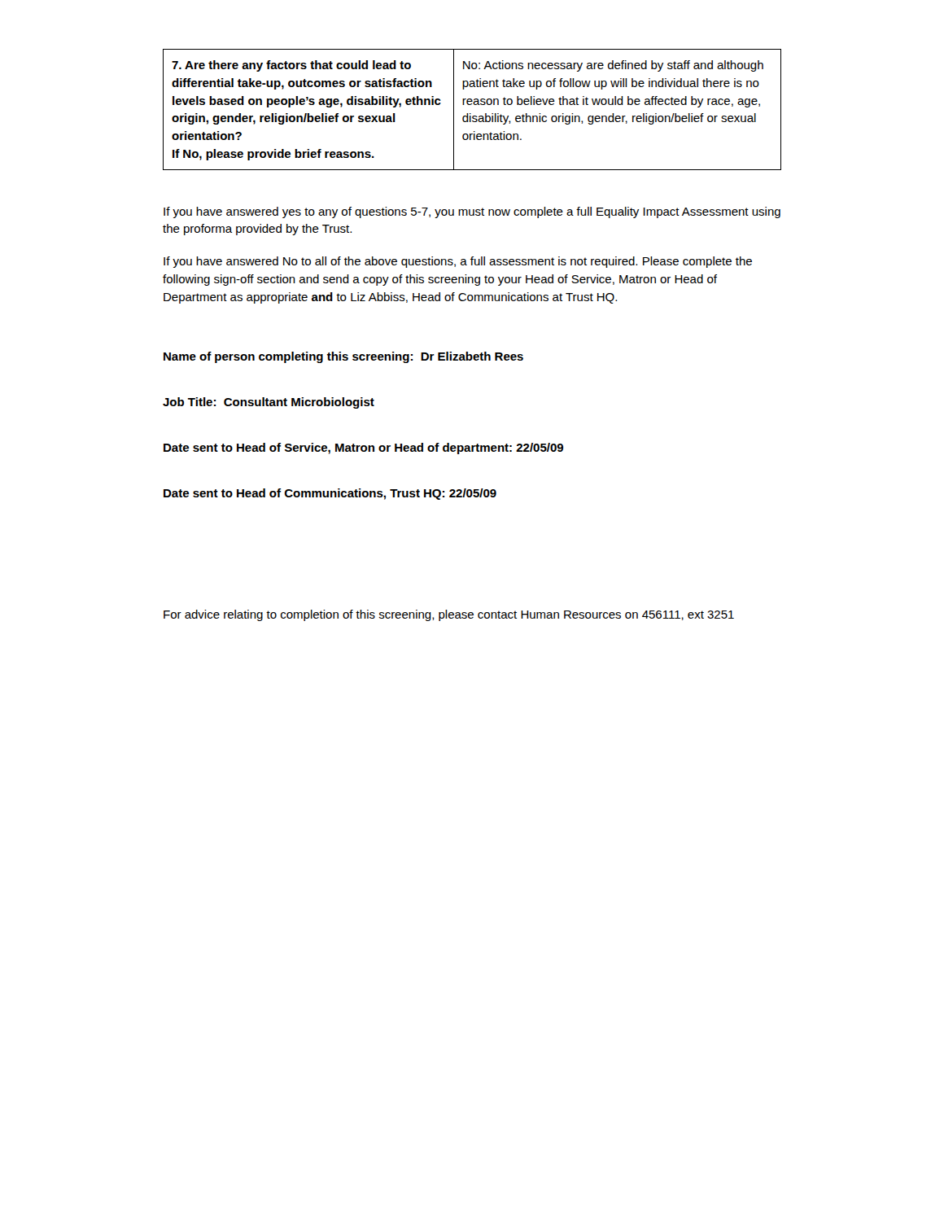| 7. Are there any factors that could lead to differential take-up, outcomes or satisfaction levels based on people’s age, disability, ethnic origin, gender, religion/belief or sexual orientation? If No, please provide brief reasons. | No: Actions necessary are defined by staff and although patient take up of follow up will be individual there is no reason to believe that it would be affected by race, age, disability, ethnic origin, gender, religion/belief or sexual orientation. |
If you have answered yes to any of questions 5-7, you must now complete a full Equality Impact Assessment using the proforma provided by the Trust.
If you have answered No to all of the above questions, a full assessment is not required. Please complete the following sign-off section and send a copy of this screening to your Head of Service, Matron or Head of Department as appropriate and to Liz Abbiss, Head of Communications at Trust HQ.
Name of person completing this screening: Dr Elizabeth Rees
Job Title: Consultant Microbiologist
Date sent to Head of Service, Matron or Head of department: 22/05/09
Date sent to Head of Communications, Trust HQ: 22/05/09
For advice relating to completion of this screening, please contact Human Resources on 456111, ext 3251